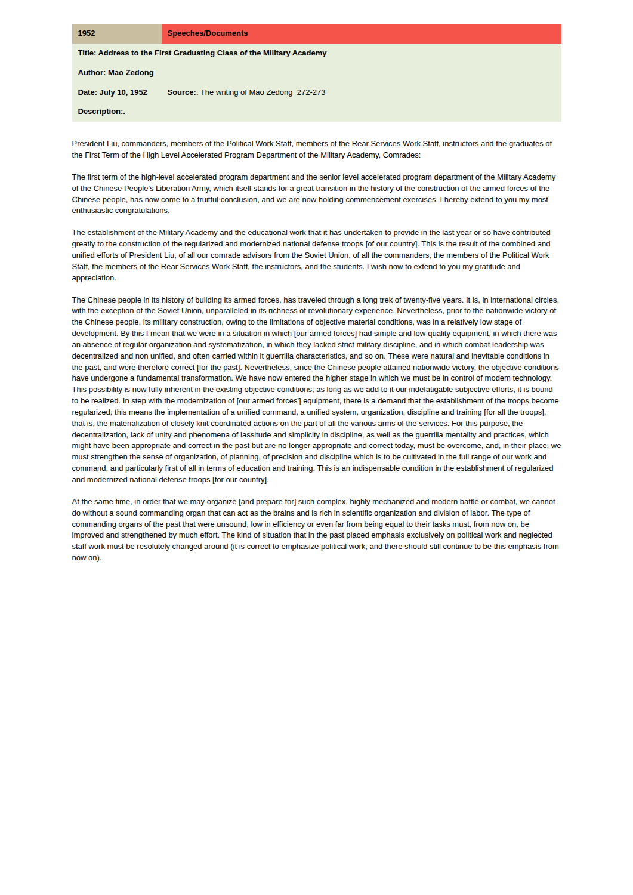| 1952 | Speeches/Documents |
| Title: Address to the First Graduating Class of the Military Academy |
| Author: Mao Zedong |
| Date: July 10, 1952 | Source: . The writing of Mao Zedong 272-273 |
| Description:. |
President Liu, commanders, members of the Political Work Staff, members of the Rear Services Work Staff, instructors and the graduates of the First Term of the High Level Accelerated Program Department of the Military Academy, Comrades:
The first term of the high-level accelerated program department and the senior level accelerated program department of the Military Academy of the Chinese People's Liberation Army, which itself stands for a great transition in the history of the construction of the armed forces of the Chinese people, has now come to a fruitful conclusion, and we are now holding commencement exercises. I hereby extend to you my most enthusiastic congratulations.
The establishment of the Military Academy and the educational work that it has undertaken to provide in the last year or so have contributed greatly to the construction of the regularized and modernized national defense troops [of our country]. This is the result of the combined and unified efforts of President Liu, of all our comrade advisors from the Soviet Union, of all the commanders, the members of the Political Work Staff, the members of the Rear Services Work Staff, the instructors, and the students. I wish now to extend to you my gratitude and appreciation.
The Chinese people in its history of building its armed forces, has traveled through a long trek of twenty-five years. It is, in international circles, with the exception of the Soviet Union, unparalleled in its richness of revolutionary experience. Nevertheless, prior to the nationwide victory of the Chinese people, its military construction, owing to the limitations of objective material conditions, was in a relatively low stage of development. By this I mean that we were in a situation in which [our armed forces] had simple and low-quality equipment, in which there was an absence of regular organization and systematization, in which they lacked strict military discipline, and in which combat leadership was decentralized and non unified, and often carried within it guerrilla characteristics, and so on. These were natural and inevitable conditions in the past, and were therefore correct [for the past]. Nevertheless, since the Chinese people attained nationwide victory, the objective conditions have undergone a fundamental transformation. We have now entered the higher stage in which we must be in control of modem technology. This possibility is now fully inherent in the existing objective conditions; as long as we add to it our indefatigable subjective efforts, it is bound to be realized. In step with the modernization of [our armed forces'] equipment, there is a demand that the establishment of the troops become regularized; this means the implementation of a unified command, a unified system, organization, discipline and training [for all the troops], that is, the materialization of closely knit coordinated actions on the part of all the various arms of the services. For this purpose, the decentralization, lack of unity and phenomena of lassitude and simplicity in discipline, as well as the guerrilla mentality and practices, which might have been appropriate and correct in the past but are no longer appropriate and correct today, must be overcome, and, in their place, we must strengthen the sense of organization, of planning, of precision and discipline which is to be cultivated in the full range of our work and command, and particularly first of all in terms of education and training. This is an indispensable condition in the establishment of regularized and modernized national defense troops [for our country].
At the same time, in order that we may organize [and prepare for] such complex, highly mechanized and modern battle or combat, we cannot do without a sound commanding organ that can act as the brains and is rich in scientific organization and division of labor. The type of commanding organs of the past that were unsound, low in efficiency or even far from being equal to their tasks must, from now on, be improved and strengthened by much effort. The kind of situation that in the past placed emphasis exclusively on political work and neglected staff work must be resolutely changed around (it is correct to emphasize political work, and there should still continue to be this emphasis from now on).